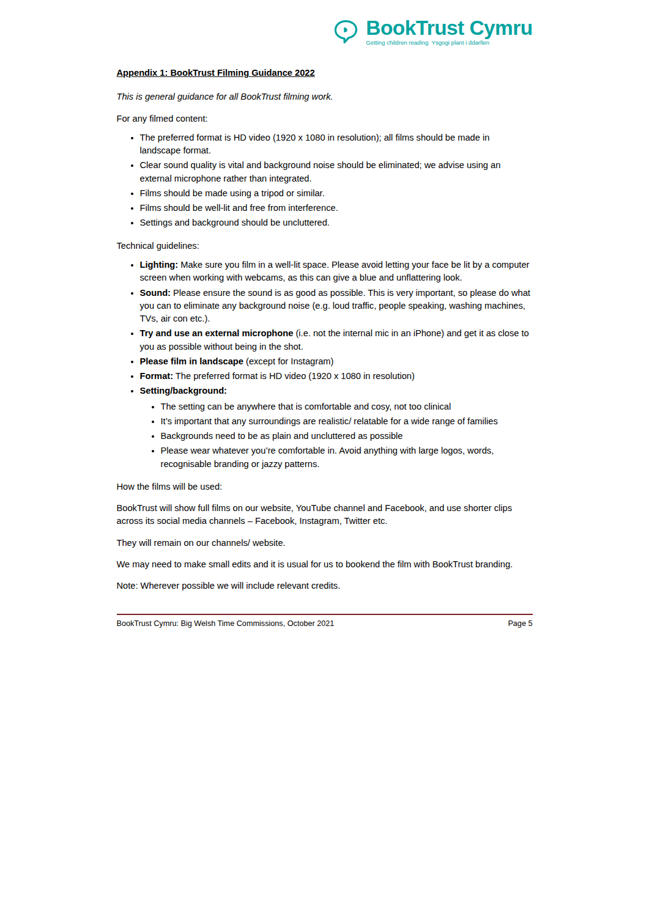BookTrust Cymru
Getting children reading Ysgogi plant i ddarllen
Appendix 1: BookTrust Filming Guidance 2022
This is general guidance for all BookTrust filming work.
For any filmed content:
The preferred format is HD video (1920 x 1080 in resolution); all films should be made in landscape format.
Clear sound quality is vital and background noise should be eliminated; we advise using an external microphone rather than integrated.
Films should be made using a tripod or similar.
Films should be well-lit and free from interference.
Settings and background should be uncluttered.
Technical guidelines:
Lighting: Make sure you film in a well-lit space. Please avoid letting your face be lit by a computer screen when working with webcams, as this can give a blue and unflattering look.
Sound: Please ensure the sound is as good as possible. This is very important, so please do what you can to eliminate any background noise (e.g. loud traffic, people speaking, washing machines, TVs, air con etc.).
Try and use an external microphone (i.e. not the internal mic in an iPhone) and get it as close to you as possible without being in the shot.
Please film in landscape (except for Instagram)
Format: The preferred format is HD video (1920 x 1080 in resolution)
Setting/background:
The setting can be anywhere that is comfortable and cosy, not too clinical
It’s important that any surroundings are realistic/ relatable for a wide range of families
Backgrounds need to be as plain and uncluttered as possible
Please wear whatever you’re comfortable in. Avoid anything with large logos, words, recognisable branding or jazzy patterns.
How the films will be used:
BookTrust will show full films on our website, YouTube channel and Facebook, and use shorter clips across its social media channels – Facebook, Instagram, Twitter etc.
They will remain on our channels/ website.
We may need to make small edits and it is usual for us to bookend the film with BookTrust branding.
Note: Wherever possible we will include relevant credits.
BookTrust Cymru: Big Welsh Time Commissions, October 2021 Page 5